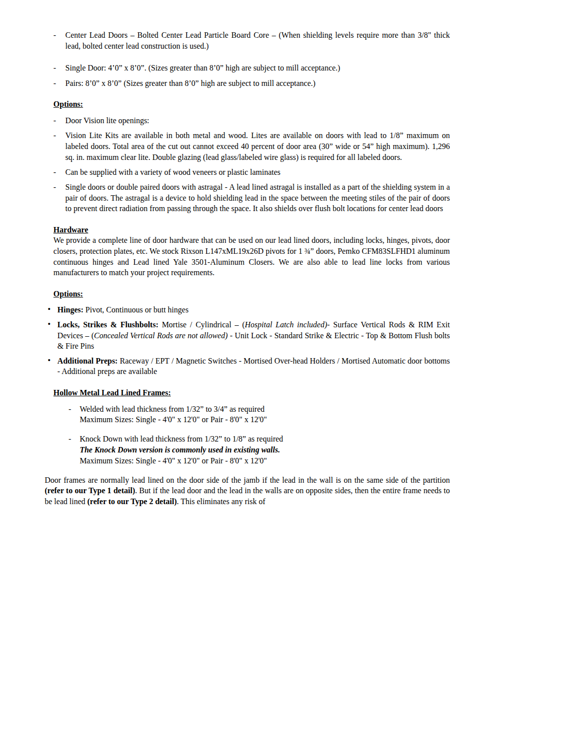Center Lead Doors – Bolted Center Lead Particle Board Core – (When shielding levels require more than 3/8" thick lead, bolted center lead construction is used.)
Single Door: 4’0” x 8’0”. (Sizes greater than 8’0” high are subject to mill acceptance.)
Pairs: 8’0” x 8’0” (Sizes greater than 8’0” high are subject to mill acceptance.)
Options:
Door Vision lite openings:
Vision Lite Kits are available in both metal and wood. Lites are available on doors with lead to 1/8” maximum on labeled doors. Total area of the cut out cannot exceed 40 percent of door area (30” wide or 54” high maximum). 1,296 sq. in. maximum clear lite. Double glazing (lead glass/labeled wire glass) is required for all labeled doors.
Can be supplied with a variety of wood veneers or plastic laminates
Single doors or double paired doors with astragal - A lead lined astragal is installed as a part of the shielding system in a pair of doors. The astragal is a device to hold shielding lead in the space between the meeting stiles of the pair of doors to prevent direct radiation from passing through the space. It also shields over flush bolt locations for center lead doors
Hardware
We provide a complete line of door hardware that can be used on our lead lined doors, including locks, hinges, pivots, door closers, protection plates, etc. We stock Rixson L147xML19x26D pivots for 1 ¾” doors, Pemko CFM83SLFHD1 aluminum continuous hinges and Lead lined Yale 3501-Aluminum Closers. We are also able to lead line locks from various manufacturers to match your project requirements.
Options:
Hinges: Pivot, Continuous or butt hinges
Locks, Strikes & Flushbolts: Mortise / Cylindrical – (Hospital Latch included)- Surface Vertical Rods & RIM Exit Devices – (Concealed Vertical Rods are not allowed) - Unit Lock - Standard Strike & Electric - Top & Bottom Flush bolts & Fire Pins
Additional Preps: Raceway / EPT / Magnetic Switches - Mortised Over-head Holders / Mortised Automatic door bottoms - Additional preps are available
Hollow Metal Lead Lined Frames:
Welded with lead thickness from 1/32” to 3/4” as required Maximum Sizes: Single - 4'0" x 12'0" or Pair - 8'0" x 12'0"
Knock Down with lead thickness from 1/32” to 1/8” as required The Knock Down version is commonly used in existing walls. Maximum Sizes: Single - 4'0" x 12'0" or Pair - 8'0" x 12'0"
Door frames are normally lead lined on the door side of the jamb if the lead in the wall is on the same side of the partition (refer to our Type 1 detail). But if the lead door and the lead in the walls are on opposite sides, then the entire frame needs to be lead lined (refer to our Type 2 detail). This eliminates any risk of